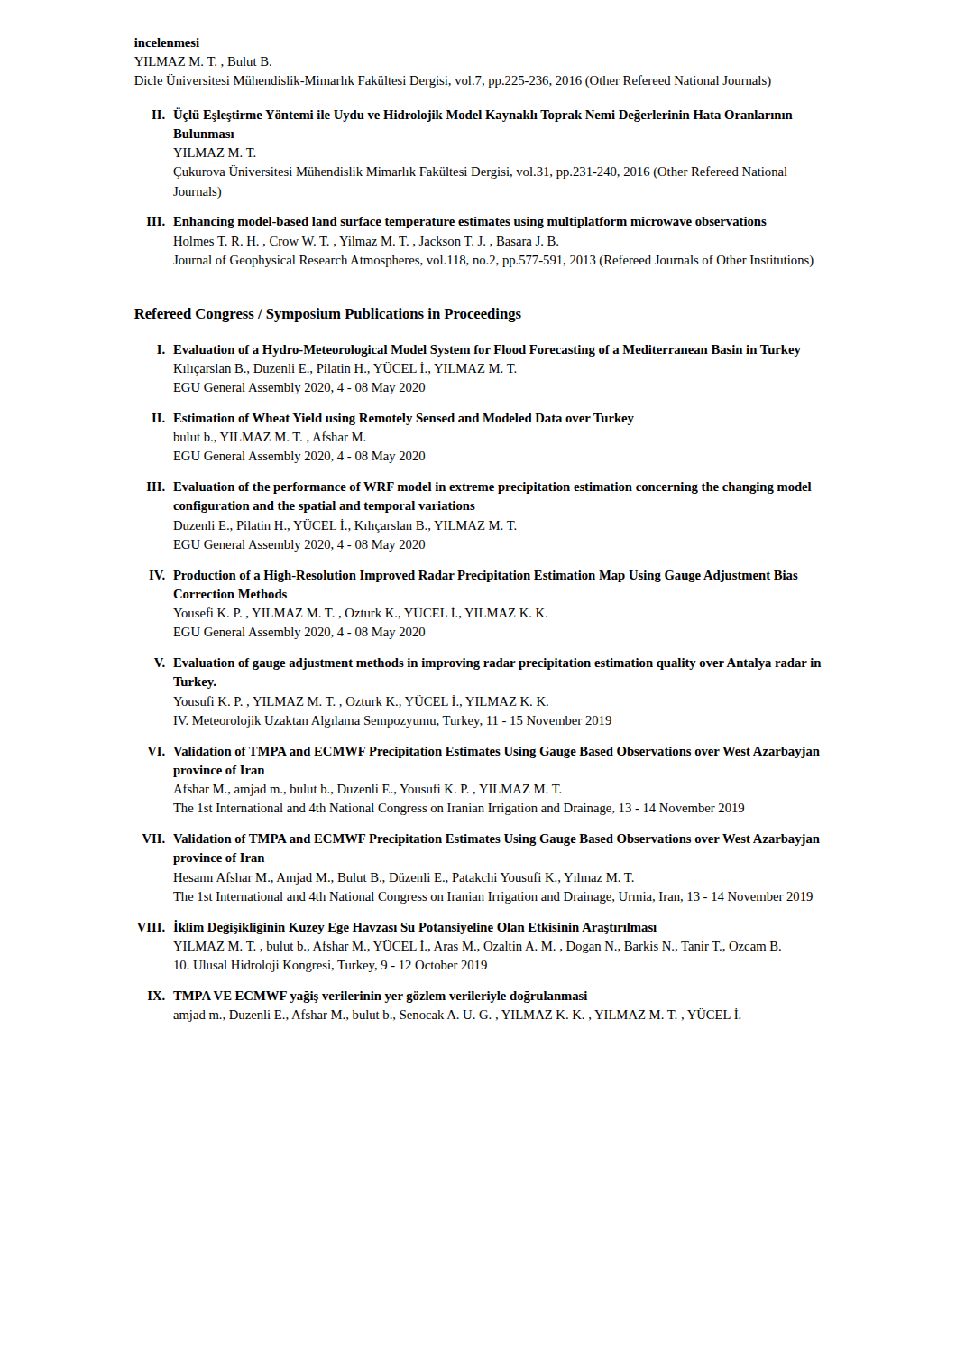incelenmesi YILMAZ M. T. , Bulut B. Dicle Üniversitesi Mühendislik-Mimarlık Fakültesi Dergisi, vol.7, pp.225-236, 2016 (Other Refereed National Journals)
Üçlü Eşleştirme Yöntemi ile Uydu ve Hidrolojik Model Kaynaklı Toprak Nemi Değerlerinin Hata Oranlarının Bulunması YILMAZ M. T. Çukurova Üniversitesi Mühendislik Mimarlık Fakültesi Dergisi, vol.31, pp.231-240, 2016 (Other Refereed National Journals)
Enhancing model-based land surface temperature estimates using multiplatform microwave observations Holmes T. R. H. , Crow W. T. , Yilmaz M. T. , Jackson T. J. , Basara J. B. Journal of Geophysical Research Atmospheres, vol.118, no.2, pp.577-591, 2013 (Refereed Journals of Other Institutions)
Refereed Congress / Symposium Publications in Proceedings
Evaluation of a Hydro-Meteorological Model System for Flood Forecasting of a Mediterranean Basin in Turkey Kılıçarslan B., Duzenli E., Pilatin H., YÜCEL İ., YILMAZ M. T. EGU General Assembly 2020, 4 - 08 May 2020
Estimation of Wheat Yield using Remotely Sensed and Modeled Data over Turkey bulut b., YILMAZ M. T. , Afshar M. EGU General Assembly 2020, 4 - 08 May 2020
Evaluation of the performance of WRF model in extreme precipitation estimation concerning the changing model configuration and the spatial and temporal variations Duzenli E., Pilatin H., YÜCEL İ., Kılıçarslan B., YILMAZ M. T. EGU General Assembly 2020, 4 - 08 May 2020
Production of a High-Resolution Improved Radar Precipitation Estimation Map Using Gauge Adjustment Bias Correction Methods Yousefi K. P. , YILMAZ M. T. , Ozturk K., YÜCEL İ., YILMAZ K. K. EGU General Assembly 2020, 4 - 08 May 2020
Evaluation of gauge adjustment methods in improving radar precipitation estimation quality over Antalya radar in Turkey. Yousufi K. P. , YILMAZ M. T. , Ozturk K., YÜCEL İ., YILMAZ K. K. IV. Meteorolojik Uzaktan Algılama Sempozyumu, Turkey, 11 - 15 November 2019
Validation of TMPA and ECMWF Precipitation Estimates Using Gauge Based Observations over West Azarbayjan province of Iran Afshar M., amjad m., bulut b., Duzenli E., Yousufi K. P. , YILMAZ M. T. The 1st International and 4th National Congress on Iranian Irrigation and Drainage, 13 - 14 November 2019
Validation of TMPA and ECMWF Precipitation Estimates Using Gauge Based Observations over West Azarbayjan province of Iran Hesamı Afshar M., Amjad M., Bulut B., Düzenli E., Patakchi Yousufi K., Yılmaz M. T. The 1st International and 4th National Congress on Iranian Irrigation and Drainage, Urmia, Iran, 13 - 14 November 2019
İklim Değişikliğinin Kuzey Ege Havzası Su Potansiyeline Olan Etkisinin Araştırılması YILMAZ M. T. , bulut b., Afshar M., YÜCEL İ., Aras M., Ozaltin A. M. , Dogan N., Barkis N., Tanir T., Ozcam B. 10. Ulusal Hidroloji Kongresi, Turkey, 9 - 12 October 2019
TMPA VE ECMWF yağiş verilerinin yer gözlem verileriyle doğrulanmasi amjad m., Duzenli E., Afshar M., bulut b., Senocak A. U. G. , YILMAZ K. K. , YILMAZ M. T. , YÜCEL İ.